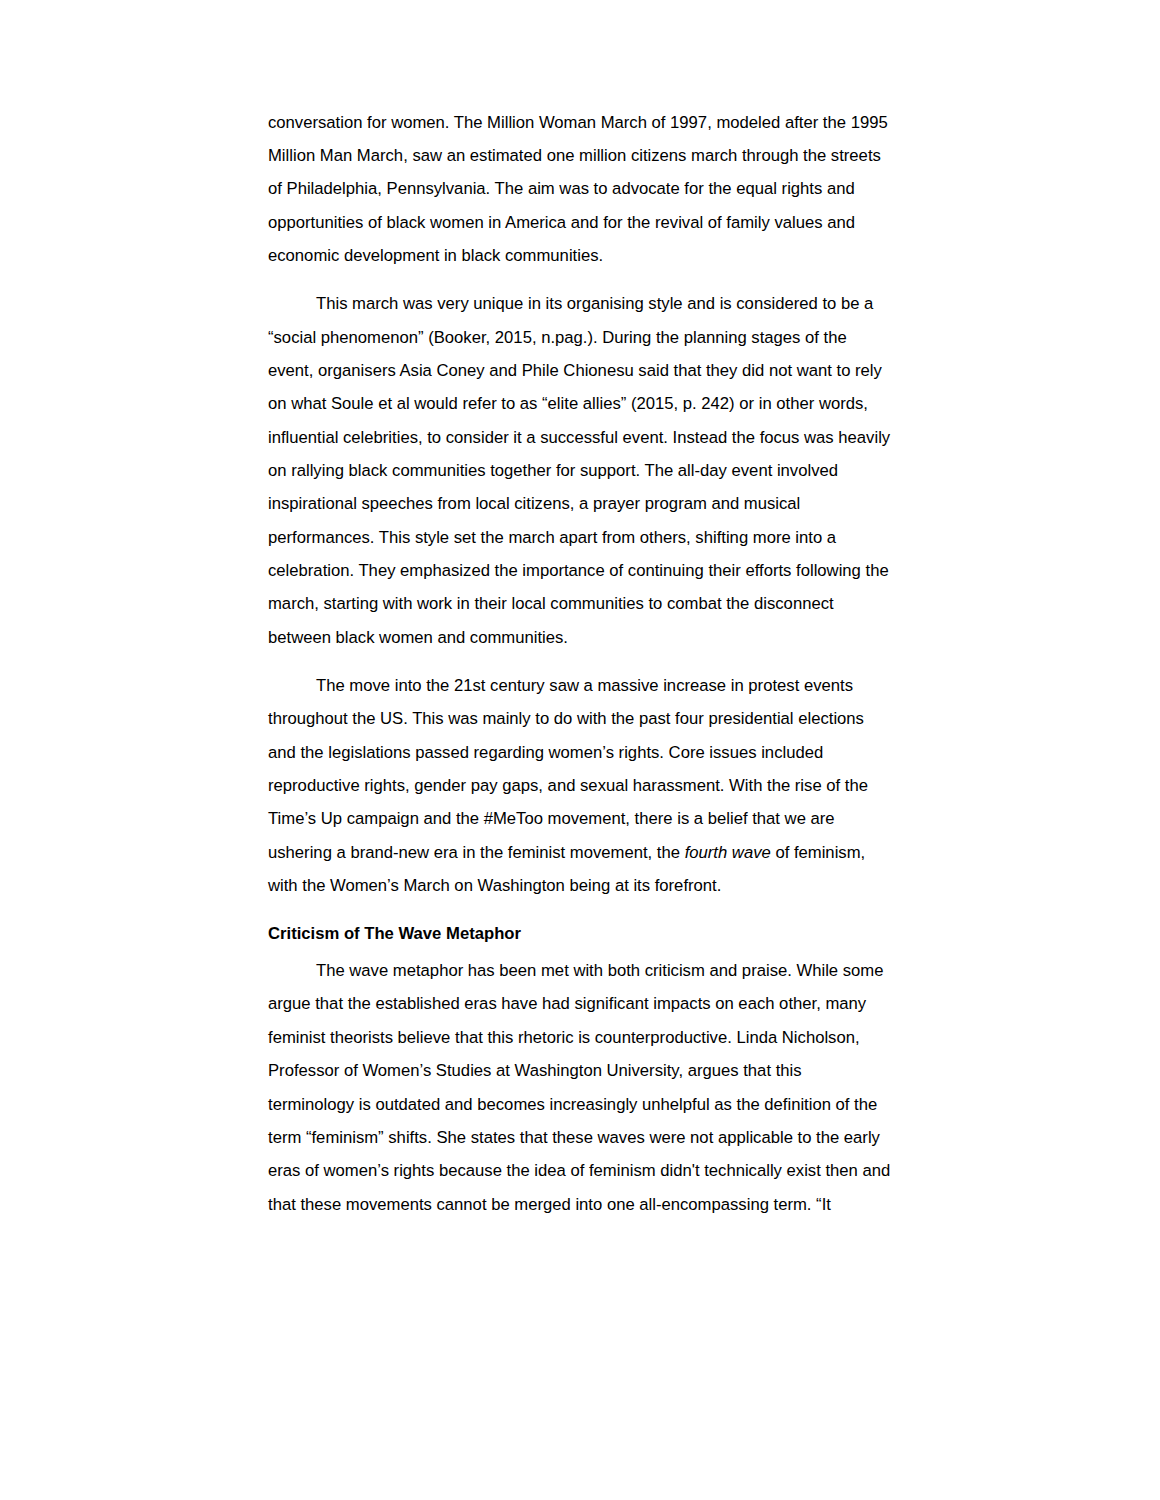conversation for women. The Million Woman March of 1997, modeled after the 1995 Million Man March, saw an estimated one million citizens march through the streets of Philadelphia, Pennsylvania. The aim was to advocate for the equal rights and opportunities of black women in America and for the revival of family values and economic development in black communities.
This march was very unique in its organising style and is considered to be a “social phenomenon” (Booker, 2015, n.pag.). During the planning stages of the event, organisers Asia Coney and Phile Chionesu said that they did not want to rely on what Soule et al would refer to as “elite allies” (2015, p. 242) or in other words, influential celebrities, to consider it a successful event. Instead the focus was heavily on rallying black communities together for support. The all-day event involved inspirational speeches from local citizens, a prayer program and musical performances. This style set the march apart from others, shifting more into a celebration. They emphasized the importance of continuing their efforts following the march, starting with work in their local communities to combat the disconnect between black women and communities.
The move into the 21st century saw a massive increase in protest events throughout the US. This was mainly to do with the past four presidential elections and the legislations passed regarding women’s rights. Core issues included reproductive rights, gender pay gaps, and sexual harassment. With the rise of the Time’s Up campaign and the #MeToo movement, there is a belief that we are ushering a brand-new era in the feminist movement, the fourth wave of feminism, with the Women’s March on Washington being at its forefront.
Criticism of The Wave Metaphor
The wave metaphor has been met with both criticism and praise. While some argue that the established eras have had significant impacts on each other, many feminist theorists believe that this rhetoric is counterproductive. Linda Nicholson, Professor of Women’s Studies at Washington University, argues that this terminology is outdated and becomes increasingly unhelpful as the definition of the term “feminism” shifts. She states that these waves were not applicable to the early eras of women’s rights because the idea of feminism didn't technically exist then and that these movements cannot be merged into one all-encompassing term. “It